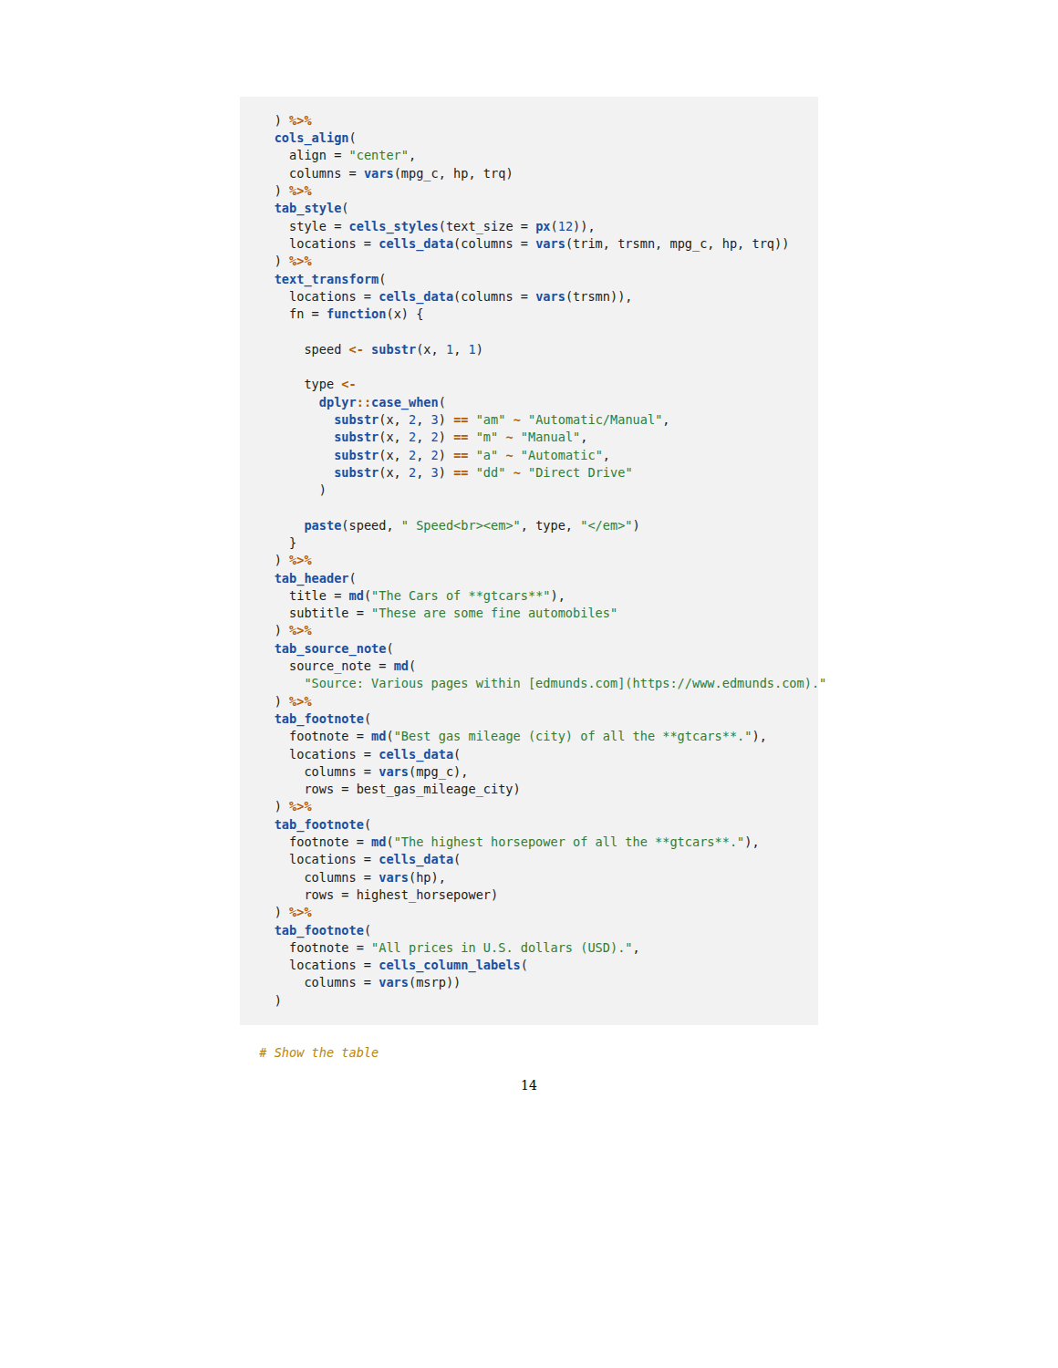) %>%
  cols_align(
    align = "center",
    columns = vars(mpg_c, hp, trq)
  ) %>%
  tab_style(
    style = cells_styles(text_size = px(12)),
    locations = cells_data(columns = vars(trim, trsmn, mpg_c, hp, trq))
  ) %>%
  text_transform(
    locations = cells_data(columns = vars(trsmn)),
    fn = function(x) {

      speed <- substr(x, 1, 1)

      type <-
        dplyr:: case_when(
          substr(x, 2, 3) == "am" ~ "Automatic/Manual",
          substr(x, 2, 2) == "m" ~ "Manual",
          substr(x, 2, 2) == "a" ~ "Automatic",
          substr(x, 2, 3) == "dd" ~ "Direct Drive"
        )

      paste(speed, " Speed<br><em>", type, "</em>")
    }
  ) %>%
  tab_header(
    title = md("The Cars of **gtcars**"),
    subtitle = "These are some fine automobiles"
  ) %>%
  tab_source_note(
    source_note = md(
      "Source: Various pages within [edmunds.com](https://www.edmunds.com)."
  ) %>%
  tab_footnote(
    footnote = md("Best gas mileage (city) of all the **gtcars**."),
    locations = cells_data(
      columns = vars(mpg_c),
      rows = best_gas_mileage_city)
  ) %>%
  tab_footnote(
    footnote = md("The highest horsepower of all the **gtcars**."),
    locations = cells_data(
      columns = vars(hp),
      rows = highest_horsepower)
  ) %>%
  tab_footnote(
    footnote = "All prices in U.S. dollars (USD).",
    locations = cells_column_labels(
      columns = vars(msrp))
  )
# Show the table
14